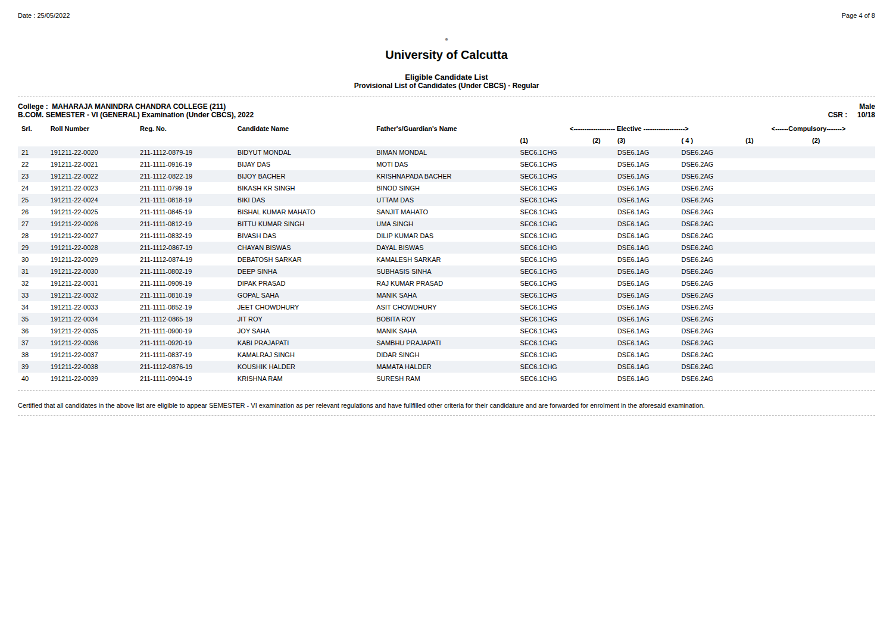Date : 25/05/2022
Page 4 of 8
●
University of Calcutta
Eligible Candidate List
Provisional List of Candidates (Under CBCS) - Regular
College : MAHARAJA MANINDRA CHANDRA COLLEGE (211)Male
B.COM. SEMESTER - VI (GENERAL) Examination (Under CBCS), 2022CSR : 10/18
| Srl. | Roll Number | Reg. No. | Candidate Name | Father's/Guardian's Name | <------------------- Elective -------------------> | <------Compulsory-------> |
| --- | --- | --- | --- | --- | --- | --- |
| | | | | | (1) | (2) | (3) | ( 4 ) | (1) | (2) |
| 21 | 191211-22-0020 | 211-1112-0879-19 | BIDYUT MONDAL | BIMAN MONDAL | SEC6.1CHG | | DSE6.1AG | DSE6.2AG | | |
| 22 | 191211-22-0021 | 211-1111-0916-19 | BIJAY DAS | MOTI DAS | SEC6.1CHG | | DSE6.1AG | DSE6.2AG | | |
| 23 | 191211-22-0022 | 211-1112-0822-19 | BIJOY BACHER | KRISHNAPADA BACHER | SEC6.1CHG | | DSE6.1AG | DSE6.2AG | | |
| 24 | 191211-22-0023 | 211-1111-0799-19 | BIKASH KR SINGH | BINOD SINGH | SEC6.1CHG | | DSE6.1AG | DSE6.2AG | | |
| 25 | 191211-22-0024 | 211-1111-0818-19 | BIKI DAS | UTTAM DAS | SEC6.1CHG | | DSE6.1AG | DSE6.2AG | | |
| 26 | 191211-22-0025 | 211-1111-0845-19 | BISHAL KUMAR MAHATO | SANJIT MAHATO | SEC6.1CHG | | DSE6.1AG | DSE6.2AG | | |
| 27 | 191211-22-0026 | 211-1111-0812-19 | BITTU KUMAR SINGH | UMA SINGH | SEC6.1CHG | | DSE6.1AG | DSE6.2AG | | |
| 28 | 191211-22-0027 | 211-1111-0832-19 | BIVASH DAS | DILIP KUMAR DAS | SEC6.1CHG | | DSE6.1AG | DSE6.2AG | | |
| 29 | 191211-22-0028 | 211-1112-0867-19 | CHAYAN BISWAS | DAYAL BISWAS | SEC6.1CHG | | DSE6.1AG | DSE6.2AG | | |
| 30 | 191211-22-0029 | 211-1112-0874-19 | DEBATOSH SARKAR | KAMALESH SARKAR | SEC6.1CHG | | DSE6.1AG | DSE6.2AG | | |
| 31 | 191211-22-0030 | 211-1111-0802-19 | DEEP SINHA | SUBHASIS SINHA | SEC6.1CHG | | DSE6.1AG | DSE6.2AG | | |
| 32 | 191211-22-0031 | 211-1111-0909-19 | DIPAK PRASAD | RAJ KUMAR PRASAD | SEC6.1CHG | | DSE6.1AG | DSE6.2AG | | |
| 33 | 191211-22-0032 | 211-1111-0810-19 | GOPAL SAHA | MANIK SAHA | SEC6.1CHG | | DSE6.1AG | DSE6.2AG | | |
| 34 | 191211-22-0033 | 211-1111-0852-19 | JEET CHOWDHURY | ASIT CHOWDHURY | SEC6.1CHG | | DSE6.1AG | DSE6.2AG | | |
| 35 | 191211-22-0034 | 211-1112-0865-19 | JIT ROY | BOBITA ROY | SEC6.1CHG | | DSE6.1AG | DSE6.2AG | | |
| 36 | 191211-22-0035 | 211-1111-0900-19 | JOY SAHA | MANIK SAHA | SEC6.1CHG | | DSE6.1AG | DSE6.2AG | | |
| 37 | 191211-22-0036 | 211-1111-0920-19 | KABI PRAJAPATI | SAMBHU PRAJAPATI | SEC6.1CHG | | DSE6.1AG | DSE6.2AG | | |
| 38 | 191211-22-0037 | 211-1111-0837-19 | KAMALRAJ SINGH | DIDAR SINGH | SEC6.1CHG | | DSE6.1AG | DSE6.2AG | | |
| 39 | 191211-22-0038 | 211-1112-0876-19 | KOUSHIK HALDER | MAMATA HALDER | SEC6.1CHG | | DSE6.1AG | DSE6.2AG | | |
| 40 | 191211-22-0039 | 211-1111-0904-19 | KRISHNA RAM | SURESH RAM | SEC6.1CHG | | DSE6.1AG | DSE6.2AG | | |
Certified that all candidates in the above list are eligible to appear SEMESTER - VI examination as per relevant regulations and have fullfilled other criteria for their candidature and are forwarded for enrolment in the aforesaid examination.